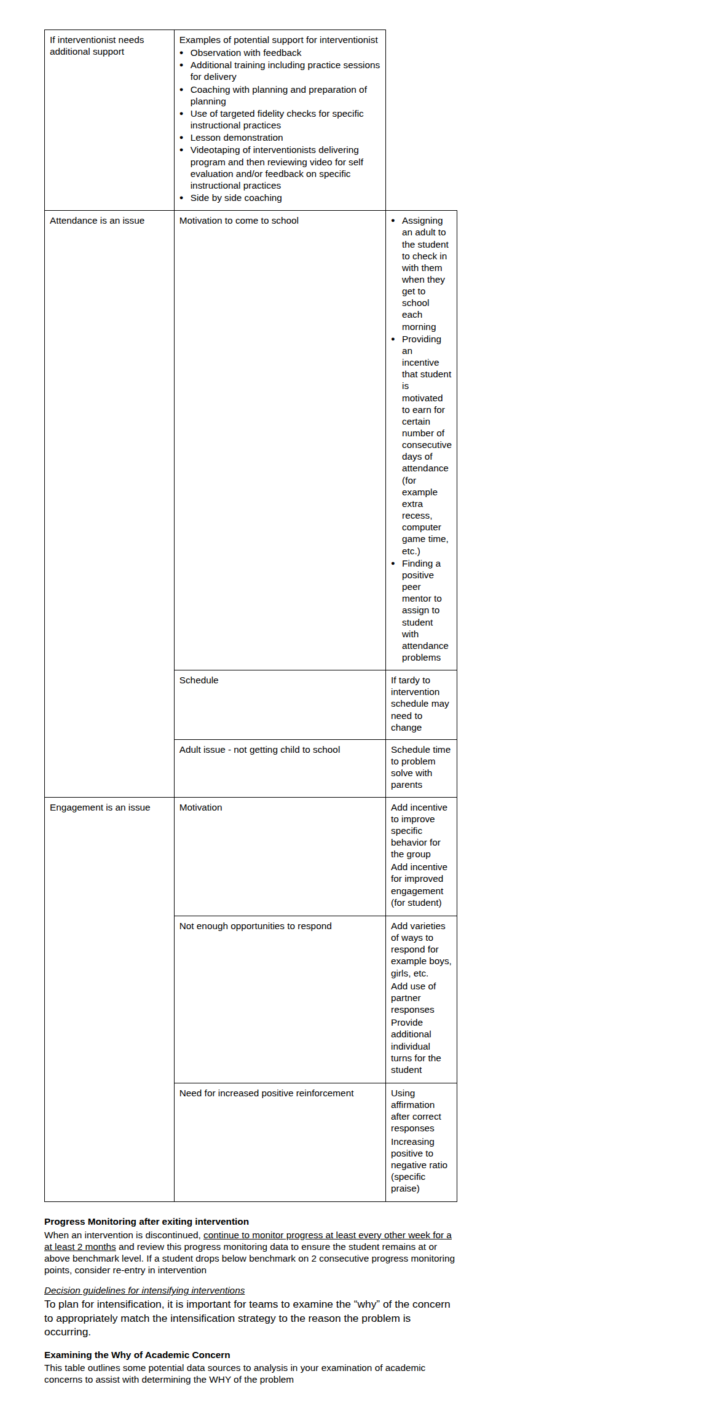| If interventionist needs additional support | Examples of potential support for interventionist Observation with feedback Additional training including practice sessions for delivery Coaching with planning and preparation of planning Use of targeted fidelity checks for specific instructional practices Lesson demonstration Videotaping of interventionists delivering program and then reviewing video for self evaluation and/or feedback on specific instructional practices Side by side coaching |
| Attendance is an issue | Motivation to come to school | Assigning an adult to the student to check in with them when they get to school each morning Providing an incentive that student is motivated to earn for certain number of consecutive days of attendance (for example extra recess, computer game time, etc.) Finding a positive peer mentor to assign to student with attendance problems |
| Schedule | If tardy to intervention schedule may need to change |
| Adult issue - not getting child to school | Schedule time to problem solve with parents |
| Engagement is an issue | Motivation | Add incentive to improve specific behavior for the group Add incentive for improved engagement (for student) |
| Not enough opportunities to respond | Add varieties of ways to respond for example boys, girls, etc. Add use of partner responses Provide additional individual turns for the student |
| Need for increased positive reinforcement | Using affirmation after correct responses Increasing positive to negative ratio (specific praise) |
Progress Monitoring after exiting intervention
When an intervention is discontinued, continue to monitor progress at least every other week for a at least 2 months and review this progress monitoring data to ensure the student remains at or above benchmark level. If a student drops below benchmark on 2 consecutive progress monitoring points, consider re-entry in intervention
Decision guidelines for intensifying interventions
To plan for intensification, it is important for teams to examine the “why” of the concern to appropriately match the intensification strategy to the reason the problem is occurring.
Examining the Why of Academic Concern
This table outlines some potential data sources to analysis in your examination of academic concerns to assist with determining the WHY of the problem